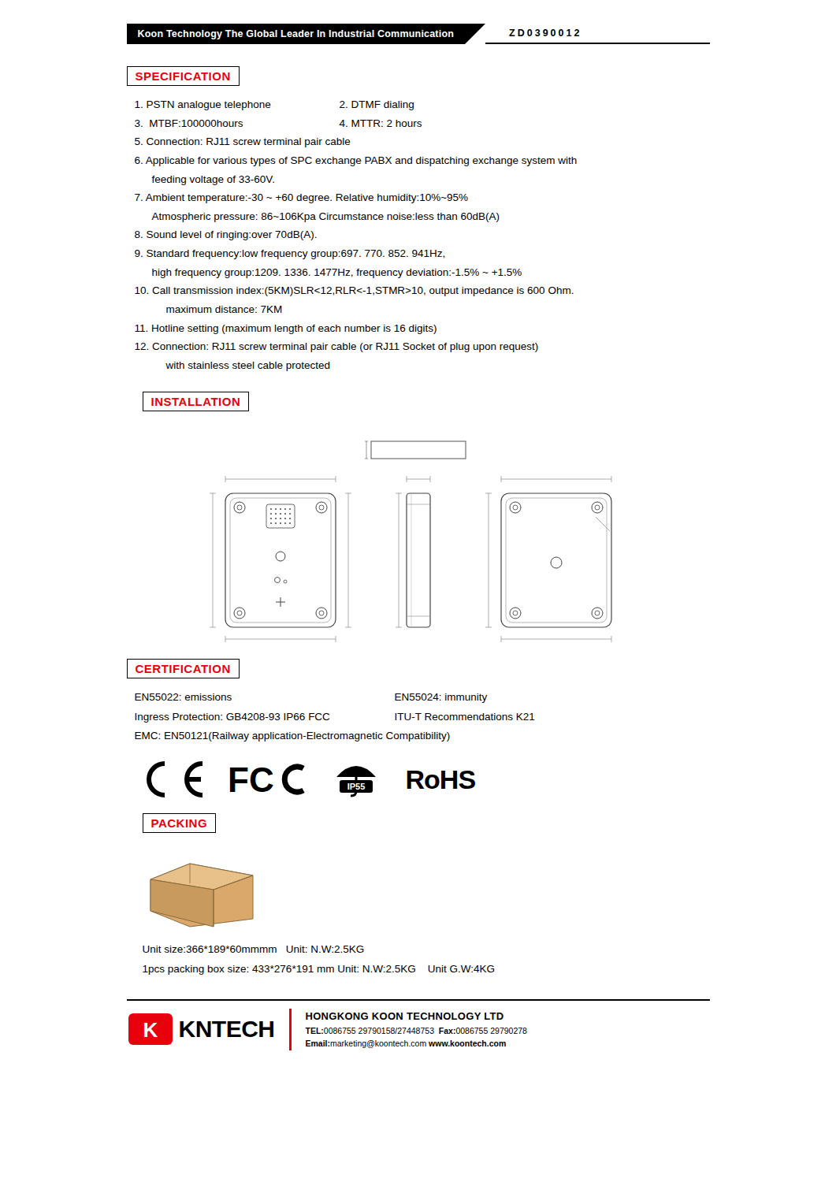Koon Technology The Global Leader In Industrial Communication
ZD0390012
SPECIFICATION
1. PSTN analogue telephone2. DTMF dialing 3. MTBF:100000hours4. MTTR: 2 hours 5. Connection: RJ11 screw terminal pair cable 6. Applicable for various types of SPC exchange PABX and dispatching exchange system with feeding voltage of 33-60V. 7. Ambient temperature:-30 ~ +60 degree. Relative humidity:10%~95% Atmospheric pressure: 86~106Kpa Circumstance noise:less than 60dB(A) 8. Sound level of ringing:over 70dB(A). 9. Standard frequency:low frequency group:697. 770. 852. 941Hz, high frequency group:1209. 1336. 1477Hz, frequency deviation:-1.5% ~ +1.5% 10. Call transmission index:(5KM)SLR<12,RLR<-1,STMR>10, output impedance is 600 Ohm. maximum distance: 7KM 11. Hotline setting (maximum length of each number is 16 digits) 12. Connection: RJ11 screw terminal pair cable (or RJ11 Socket of plug upon request) with stainless steel cable protected
INSTALLATION
CERTIFICATION
EN55022: emissions EN55024: immunity
Ingress Protection: GB4208-93 IP66 FCC ITU-T Recommendations K21
EMC: EN50121(Railway application-Electromagnetic Compatibility)
FC IP55 RoHS
PACKING
Unit size:366*189*60mmmm Unit: N.W:2.5KG
1pcs packing box size: 433*276*191 mm Unit: N.W:2.5KG Unit G.W:4KG
K KNTECH
HONGKONG KOON TECHNOLOGY LTD
TEL: 0086755 29790158/27448753 Fax: 0086755 29790278
Email: marketing@koontech.com www.koontech.com